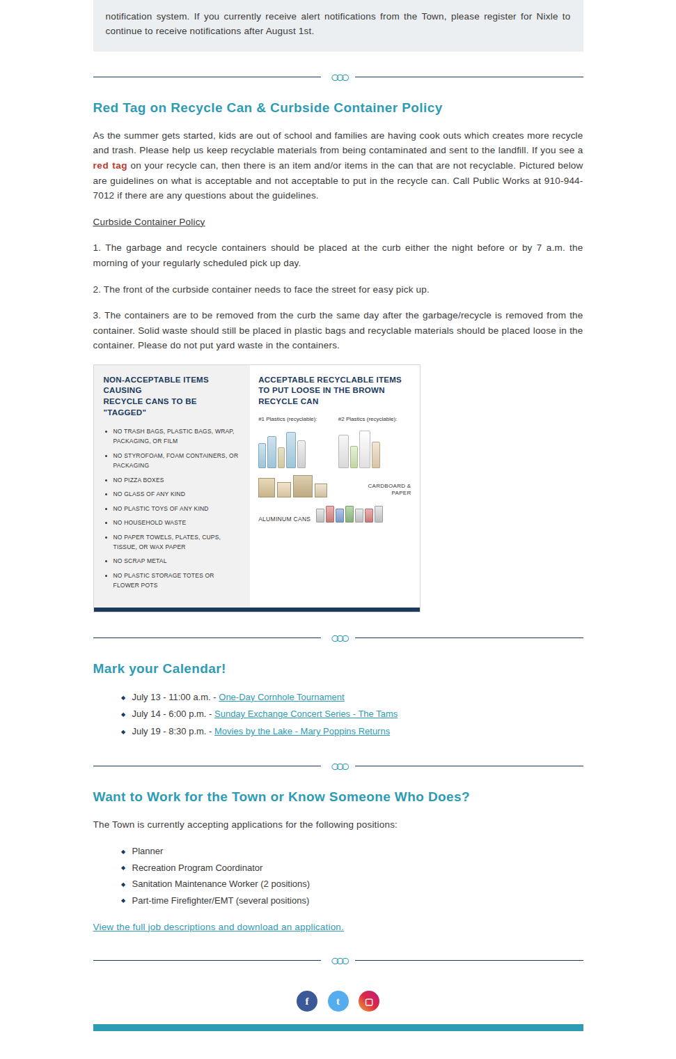notification system. If you currently receive alert notifications from the Town, please register for Nixle to continue to receive notifications after August 1st.
○○○
Red Tag on Recycle Can & Curbside Container Policy
As the summer gets started, kids are out of school and families are having cook outs which creates more recycle and trash. Please help us keep recyclable materials from being contaminated and sent to the landfill. If you see a red tag on your recycle can, then there is an item and/or items in the can that are not recyclable. Pictured below are guidelines on what is acceptable and not acceptable to put in the recycle can. Call Public Works at 910-944-7012 if there are any questions about the guidelines.
Curbside Container Policy
1. The garbage and recycle containers should be placed at the curb either the night before or by 7 a.m. the morning of your regularly scheduled pick up day.
2. The front of the curbside container needs to face the street for easy pick up.
3. The containers are to be removed from the curb the same day after the garbage/recycle is removed from the container. Solid waste should still be placed in plastic bags and recyclable materials should be placed loose in the container. Please do not put yard waste in the containers.
Non-Acceptable Items Causing
Recycle Cans to be "Tagged"
No trash bags, plastic bags, wrap, packaging, or film
No styrofoam, foam containers, or packaging
No pizza boxes
No glass of any kind
No plastic toys of any kind
No household waste
No paper towels, plates, cups, tissue, or wax paper
No scrap metal
No plastic storage totes or flower pots
Acceptable Recyclable Items
to Put Loose in the Brown
Recycle Can
#1 Plastics (recyclable):
#2 Plastics (recyclable):
Cardboard &
Paper
Aluminum Cans
○○○
Mark your Calendar!
July 13 - 11:00 a.m. - One-Day Cornhole Tournament
July 14 - 6:00 p.m. - Sunday Exchange Concert Series - The Tams
July 19 - 8:30 p.m. - Movies by the Lake - Mary Poppins Returns
○○○
Want to Work for the Town or Know Someone Who Does?
The Town is currently accepting applications for the following positions:
Planner
Recreation Program Coordinator
Sanitation Maintenance Worker (2 positions)
Part-time Firefighter/EMT (several positions)
View the full job descriptions and download an application.
○○○
f t ▢